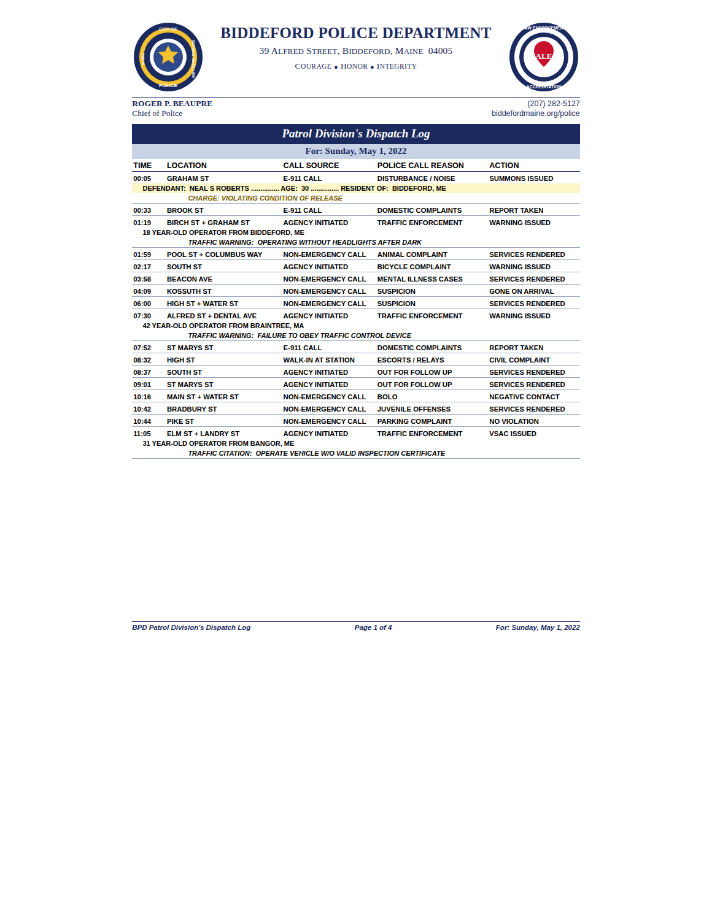CITY OF POLICE MAINE SERVING SINCE 1855
BIDDEFORD POLICE DEPARTMENT
39 ALFRED STREET, BIDDEFORD, MAINE 04005
COURAGE ● HONOR ● INTEGRITY
CALEA LAW ENFORCEMENT ACCREDITATION
ROGER P. BEAUPRE
Chief of Police
(207) 282-5127
biddefordmaine.org/police
Patrol Division's Dispatch Log
For: Sunday, May 1, 2022
| TIME | LOCATION | CALL SOURCE | POLICE CALL REASON | ACTION |
| --- | --- | --- | --- | --- |
| 00:05 | GRAHAM ST | E-911 CALL | DISTURBANCE / NOISE | SUMMONS ISSUED |
| DEFENDANT: NEAL S ROBERTS ............... AGE: 30 ............... RESIDENT OF: BIDDEFORD, ME |
| CHARGE: VIOLATING CONDITION OF RELEASE |
| 00:33 | BROOK ST | E-911 CALL | DOMESTIC COMPLAINTS | REPORT TAKEN |
| 01:19 | BIRCH ST + GRAHAM ST | AGENCY INITIATED | TRAFFIC ENFORCEMENT | WARNING ISSUED |
| 18 YEAR-OLD OPERATOR FROM BIDDEFORD, ME |
| TRAFFIC WARNING: OPERATING WITHOUT HEADLIGHTS AFTER DARK |
| 01:59 | POOL ST + COLUMBUS WAY | NON-EMERGENCY CALL | ANIMAL COMPLAINT | SERVICES RENDERED |
| 02:17 | SOUTH ST | AGENCY INITIATED | BICYCLE COMPLAINT | WARNING ISSUED |
| 03:58 | BEACON AVE | NON-EMERGENCY CALL | MENTAL ILLNESS CASES | SERVICES RENDERED |
| 04:09 | KOSSUTH ST | NON-EMERGENCY CALL | SUSPICION | GONE ON ARRIVAL |
| 06:00 | HIGH ST + WATER ST | NON-EMERGENCY CALL | SUSPICION | SERVICES RENDERED |
| 07:30 | ALFRED ST + DENTAL AVE | AGENCY INITIATED | TRAFFIC ENFORCEMENT | WARNING ISSUED |
| 42 YEAR-OLD OPERATOR FROM BRAINTREE, MA |
| TRAFFIC WARNING: FAILURE TO OBEY TRAFFIC CONTROL DEVICE |
| 07:52 | ST MARYS ST | E-911 CALL | DOMESTIC COMPLAINTS | REPORT TAKEN |
| 08:32 | HIGH ST | WALK-IN AT STATION | ESCORTS / RELAYS | CIVIL COMPLAINT |
| 08:37 | SOUTH ST | AGENCY INITIATED | OUT FOR FOLLOW UP | SERVICES RENDERED |
| 09:01 | ST MARYS ST | AGENCY INITIATED | OUT FOR FOLLOW UP | SERVICES RENDERED |
| 10:16 | MAIN ST + WATER ST | NON-EMERGENCY CALL | BOLO | NEGATIVE CONTACT |
| 10:42 | BRADBURY ST | NON-EMERGENCY CALL | JUVENILE OFFENSES | SERVICES RENDERED |
| 10:44 | PIKE ST | NON-EMERGENCY CALL | PARKING COMPLAINT | NO VIOLATION |
| 11:05 | ELM ST + LANDRY ST | AGENCY INITIATED | TRAFFIC ENFORCEMENT | VSAC ISSUED |
| 31 YEAR-OLD OPERATOR FROM BANGOR, ME |
| TRAFFIC CITATION: OPERATE VEHICLE W/O VALID INSPECTION CERTIFICATE |
BPD Patrol Division's Dispatch Log
Page 1 of 4
For: Sunday, May 1, 2022